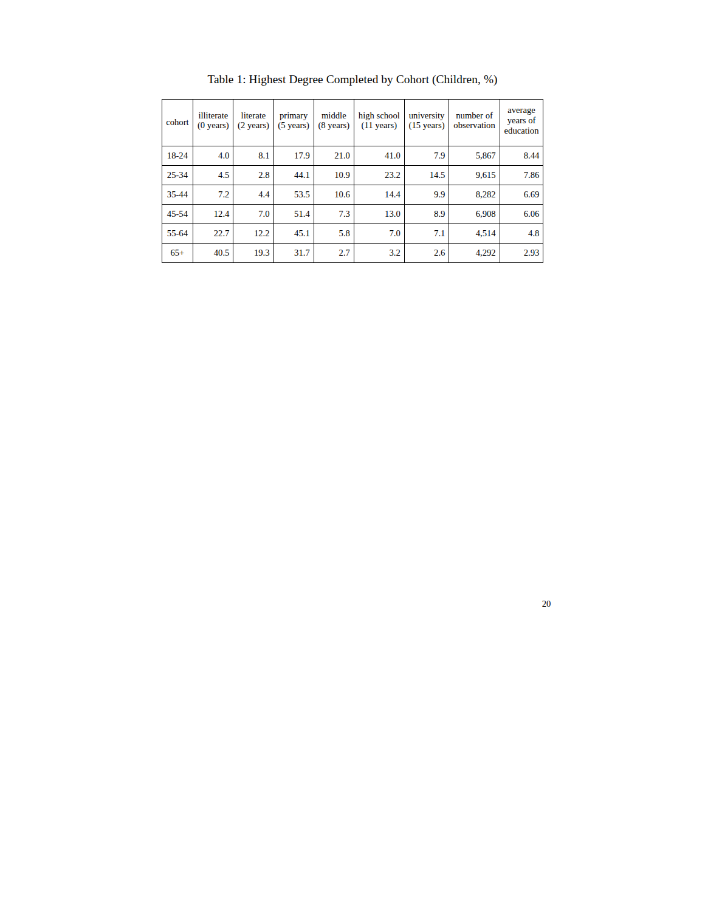Table 1: Highest Degree Completed by Cohort (Children, %)
| cohort | illiterate (0 years) | literate (2 years) | primary (5 years) | middle (8 years) | high school (11 years) | university (15 years) | number of observation | average years of education |
| --- | --- | --- | --- | --- | --- | --- | --- | --- |
| 18-24 | 4.0 | 8.1 | 17.9 | 21.0 | 41.0 | 7.9 | 5,867 | 8.44 |
| 25-34 | 4.5 | 2.8 | 44.1 | 10.9 | 23.2 | 14.5 | 9,615 | 7.86 |
| 35-44 | 7.2 | 4.4 | 53.5 | 10.6 | 14.4 | 9.9 | 8,282 | 6.69 |
| 45-54 | 12.4 | 7.0 | 51.4 | 7.3 | 13.0 | 8.9 | 6,908 | 6.06 |
| 55-64 | 22.7 | 12.2 | 45.1 | 5.8 | 7.0 | 7.1 | 4,514 | 4.8 |
| 65+ | 40.5 | 19.3 | 31.7 | 2.7 | 3.2 | 2.6 | 4,292 | 2.93 |
20